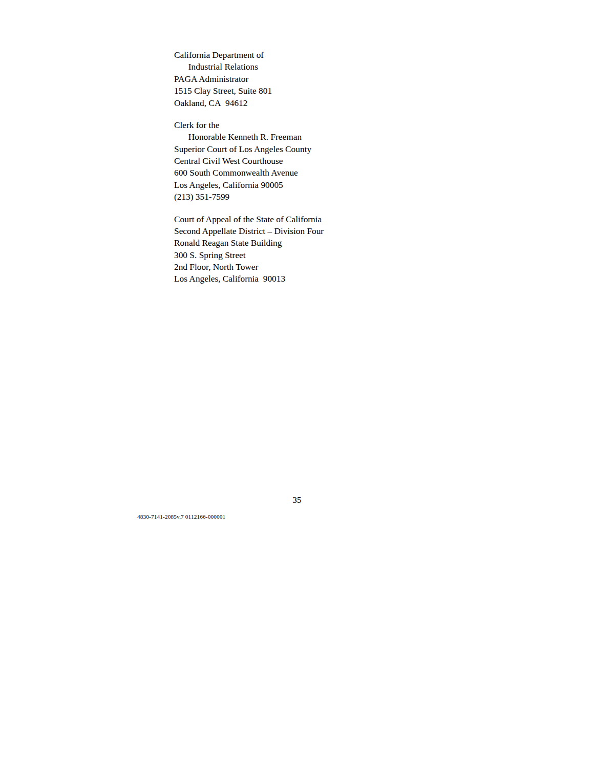California Department of
Industrial Relations PAGA Administrator
1515 Clay Street, Suite 801
Oakland, CA 94612
Clerk for the
Honorable Kenneth R. Freeman Superior Court of Los Angeles County
Central Civil West Courthouse
600 South Commonwealth Avenue
Los Angeles, California 90005
(213) 351-7599
Court of Appeal of the State of California
Second Appellate District – Division Four
Ronald Reagan State Building
300 S. Spring Street
2nd Floor, North Tower
Los Angeles, California 90013
35
4830-7141-2085v.7 0112166-000001